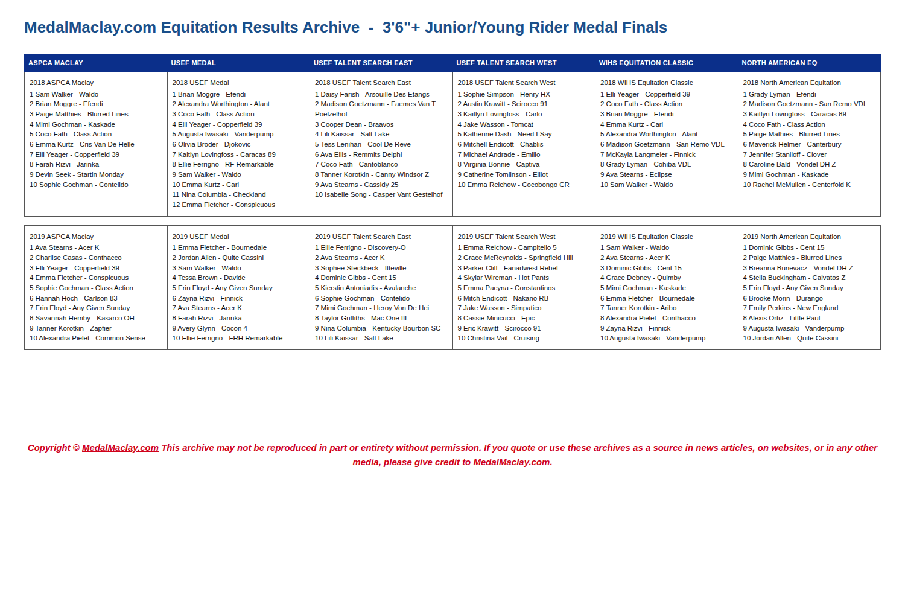MedalMaclay.com Equitation Results Archive - 3'6"+ Junior/Young Rider Medal Finals
| ASPCA MACLAY | USEF MEDAL | USEF TALENT SEARCH EAST | USEF TALENT SEARCH WEST | WIHS EQUITATION CLASSIC | NORTH AMERICAN EQ |
| --- | --- | --- | --- | --- | --- |
| 2018 ASPCA Maclay 1 Sam Walker - Waldo 2 Brian Moggre - Efendi 3 Paige Matthies - Blurred Lines 4 Mimi Gochman - Kaskade 5 Coco Fath - Class Action 6 Emma Kurtz - Cris Van De Helle 7 Elli Yeager - Copperfield 39 8 Farah Rizvi - Jarinka 9 Devin Seek - Startin Monday 10 Sophie Gochman - Contelido | 2018 USEF Medal 1 Brian Moggre - Efendi 2 Alexandra Worthington - Alant 3 Coco Fath - Class Action 4 Elli Yeager - Copperfield 39 5 Augusta Iwasaki - Vanderpump 6 Olivia Broder - Djokovic 7 Kaitlyn Lovingfoss - Caracas 89 8 Ellie Ferrigno - RF Remarkable 9 Sam Walker - Waldo 10 Emma Kurtz - Carl 11 Nina Columbia - Checkland 12 Emma Fletcher - Conspicuous | 2018 USEF Talent Search East 1 Daisy Farish - Arsouille Des Etangs 2 Madison Goetzmann - Faemes Van T Poelzelhof 3 Cooper Dean - Braavos 4 Lili Kaissar - Salt Lake 5 Tess Lenihan - Cool De Reve 6 Ava Ellis - Remmits Delphi 7 Coco Fath - Cantoblanco 8 Tanner Korotkin - Canny Windsor Z 9 Ava Stearns - Cassidy 25 10 Isabelle Song - Casper Vant Gestelhof | 2018 USEF Talent Search West 1 Sophie Simpson - Henry HX 2 Austin Krawitt - Scirocco 91 3 Kaitlyn Lovingfoss - Carlo 4 Jake Wasson - Tomcat 5 Katherine Dash - Need I Say 6 Mitchell Endicott - Chablis 7 Michael Andrade - Emilio 8 Virginia Bonnie - Captiva 9 Catherine Tomlinson - Elliot 10 Emma Reichow - Cocobongo CR | 2018 WIHS Equitation Classic 1 Elli Yeager - Copperfield 39 2 Coco Fath - Class Action 3 Brian Moggre - Efendi 4 Emma Kurtz - Carl 5 Alexandra Worthington - Alant 6 Madison Goetzmann - San Remo VDL 7 McKayla Langmeier - Finnick 8 Grady Lyman - Cohiba VDL 9 Ava Stearns - Eclipse 10 Sam Walker - Waldo | 2018 North American Equitation 1 Grady Lyman - Efendi 2 Madison Goetzmann - San Remo VDL 3 Kaitlyn Lovingfoss - Caracas 89 4 Coco Fath - Class Action 5 Paige Mathies - Blurred Lines 6 Maverick Helmer - Canterbury 7 Jennifer Staniloff - Clover 8 Caroline Bald - Vondel DH Z 9 Mimi Gochman - Kaskade 10 Rachel McMullen - Centerfold K |
| 2019 ASPCA Maclay 1 Ava Stearns - Acer K 2 Charlise Casas - Conthacco 3 Elli Yeager - Copperfield 39 4 Emma Fletcher - Conspicuous 5 Sophie Gochman - Class Action 6 Hannah Hoch - Carlson 83 7 Erin Floyd - Any Given Sunday 8 Savannah Hemby - Kasarco OH 9 Tanner Korotkin - Zapfier 10 Alexandra Pielet - Common Sense | 2019 USEF Medal 1 Emma Fletcher - Bournedale 2 Jordan Allen - Quite Cassini 3 Sam Walker - Waldo 4 Tessa Brown - Davide 5 Erin Floyd - Any Given Sunday 6 Zayna Rizvi - Finnick 7 Ava Stearns - Acer K 8 Farah Rizvi - Jarinka 9 Avery Glynn - Cocon 4 10 Ellie Ferrigno - FRH Remarkable | 2019 USEF Talent Search East 1 Ellie Ferrigno - Discovery-O 2 Ava Stearns - Acer K 3 Sophee Steckbeck - Itteville 4 Dominic Gibbs - Cent 15 5 Kierstin Antoniadis - Avalanche 6 Sophie Gochman - Contelido 7 Mimi Gochman - Heroy Von De Hei 8 Taylor Griffiths - Mac One III 9 Nina Columbia - Kentucky Bourbon SC 10 Lili Kaissar - Salt Lake | 2019 USEF Talent Search West 1 Emma Reichow - Campitello 5 2 Grace McReynolds - Springfield Hill 3 Parker Cliff - Fanadwest Rebel 4 Skylar Wireman - Hot Pants 5 Emma Pacyna - Constantinos 6 Mitch Endicott - Nakano RB 7 Jake Wasson - Simpatico 8 Cassie Minicucci - Epic 9 Eric Krawitt - Scirocco 91 10 Christina Vail - Cruising | 2019 WIHS Equitation Classic 1 Sam Walker - Waldo 2 Ava Stearns - Acer K 3 Dominic Gibbs - Cent 15 4 Grace Debney - Quimby 5 Mimi Gochman - Kaskade 6 Emma Fletcher - Bournedale 7 Tanner Korotkin - Aribo 8 Alexandra Pielet - Conthacco 9 Zayna Rizvi - Finnick 10 Augusta Iwasaki - Vanderpump | 2019 North American Equitation 1 Dominic Gibbs - Cent 15 2 Paige Matthies - Blurred Lines 3 Breanna Bunevacz - Vondel DH Z 4 Stella Buckingham - Calvatos Z 5 Erin Floyd - Any Given Sunday 6 Brooke Morin - Durango 7 Emily Perkins - New England 8 Alexis Ortiz - Little Paul 9 Augusta Iwasaki - Vanderpump 10 Jordan Allen - Quite Cassini |
Copyright © MedalMaclay.com This archive may not be reproduced in part or entirety without permission. If you quote or use these archives as a source in news articles, on websites, or in any other media, please give credit to MedalMaclay.com.